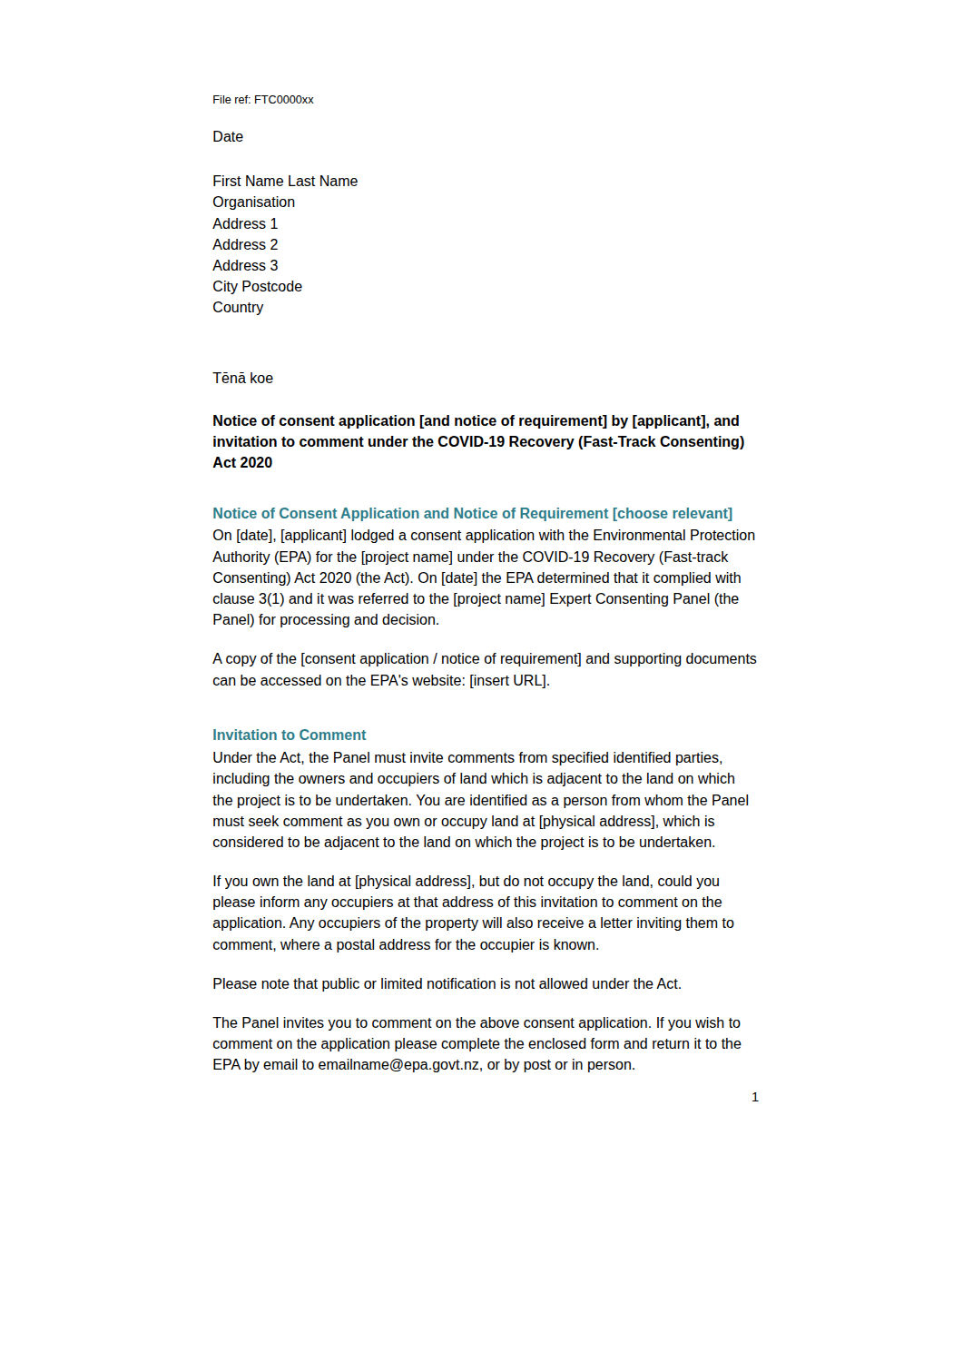File ref: FTC0000xx
Date
First Name Last Name
Organisation
Address 1
Address 2
Address 3
City Postcode
Country
Tēnā koe
Notice of consent application [and notice of requirement] by [applicant], and invitation to comment under the COVID-19 Recovery (Fast-Track Consenting) Act 2020
Notice of Consent Application and Notice of Requirement [choose relevant]
On [date], [applicant] lodged a consent application with the Environmental Protection Authority (EPA) for the [project name] under the COVID-19 Recovery (Fast-track Consenting) Act 2020 (the Act). On [date] the EPA determined that it complied with clause 3(1) and it was referred to the [project name] Expert Consenting Panel (the Panel) for processing and decision.
A copy of the [consent application / notice of requirement] and supporting documents can be accessed on the EPA's website: [insert URL].
Invitation to Comment
Under the Act, the Panel must invite comments from specified identified parties, including the owners and occupiers of land which is adjacent to the land on which the project is to be undertaken. You are identified as a person from whom the Panel must seek comment as you own or occupy land at [physical address], which is considered to be adjacent to the land on which the project is to be undertaken.
If you own the land at [physical address], but do not occupy the land, could you please inform any occupiers at that address of this invitation to comment on the application. Any occupiers of the property will also receive a letter inviting them to comment, where a postal address for the occupier is known.
Please note that public or limited notification is not allowed under the Act.
The Panel invites you to comment on the above consent application. If you wish to comment on the application please complete the enclosed form and return it to the EPA by email to emailname@epa.govt.nz, or by post or in person.
1